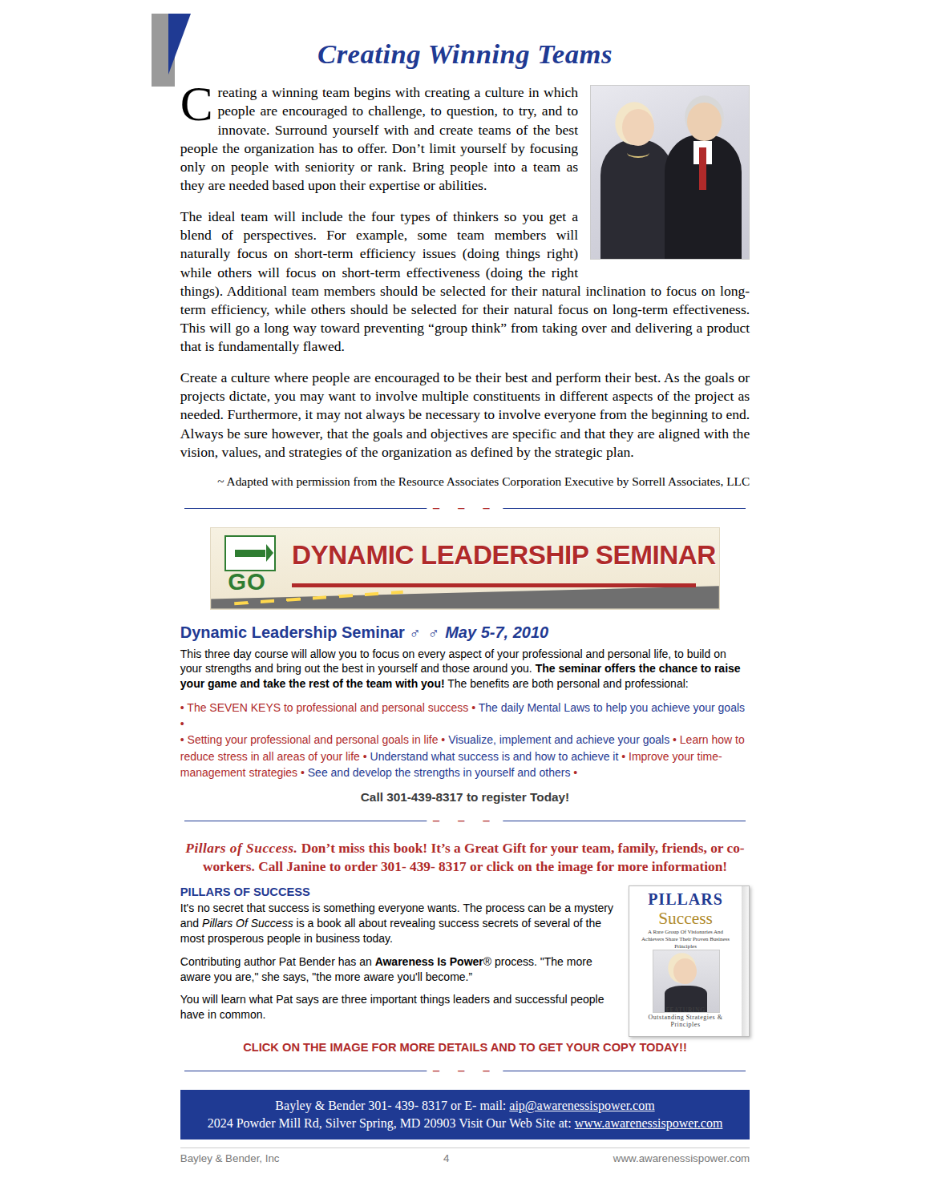Creating Winning Teams
Creating a winning team begins with creating a culture in which people are encouraged to challenge, to question, to try, and to innovate. Surround yourself with and create teams of the best people the organization has to offer. Don’t limit yourself by focusing only on people with seniority or rank. Bring people into a team as they are needed based upon their expertise or abilities.
The ideal team will include the four types of thinkers so you get a blend of perspectives. For example, some team members will naturally focus on short-term efficiency issues (doing things right) while others will focus on short-term effectiveness (doing the right things). Additional team members should be selected for their natural inclination to focus on long-term efficiency, while others should be selected for their natural focus on long-term effectiveness. This will go a long way toward preventing “group think” from taking over and delivering a product that is fundamentally flawed.
Create a culture where people are encouraged to be their best and perform their best. As the goals or projects dictate, you may want to involve multiple constituents in different aspects of the project as needed. Furthermore, it may not always be necessary to involve everyone from the beginning to end. Always be sure however, that the goals and objectives are specific and that they are aligned with the vision, values, and strategies of the organization as defined by the strategic plan.
~ Adapted with permission from the Resource Associates Corporation Executive by Sorrell Associates, LLC
– – –
GO
DYNAMIC LEADERSHIP SEMINAR
Dynamic Leadership Seminar ♂ ♂ May 5-7, 2010
This three day course will allow you to focus on every aspect of your professional and personal life, to build on your strengths and bring out the best in yourself and those around you. The seminar offers the chance to raise your game and take the rest of the team with you! The benefits are both personal and professional:
• The SEVEN KEYS to professional and personal success • The daily Mental Laws to help you achieve your goals •
• Setting your professional and personal goals in life • Visualize, implement and achieve your goals • Learn how to reduce stress in all areas of your life • Understand what success is and how to achieve it • Improve your time-management strategies • See and develop the strengths in yourself and others •
Call 301-439-8317 to register Today!
– – –
Pillars of Success. Don’t miss this book! It’s a Great Gift for your team, family, friends, or co-workers. Call Janine to order 301- 439- 8317 or click on the image for more information!
PILLARS
Success
A Rare Group Of Visionaries And Achievers Share Their Proven Business Principles
FEATURING
Outstanding Strategies & Principles
PILLARS OF SUCCESS
It's no secret that success is something everyone wants. The process can be a mystery and Pillars Of Success is a book all about revealing success secrets of several of the most prosperous people in business today.
Contributing author Pat Bender has an Awareness Is Power® process. "The more aware you are," she says, "the more aware you'll become.”
You will learn what Pat says are three important things leaders and successful people have in common.
CLICK ON THE IMAGE FOR MORE DETAILS AND TO GET YOUR COPY TODAY!!
– – –
Bayley & Bender 301- 439- 8317 or E- mail: aip@awarenessispower.com
2024 Powder Mill Rd, Silver Spring, MD 20903 Visit Our Web Site at: www.awarenessispower.com
Bayley & Bender, Inc
4
www.awarenessispower.com